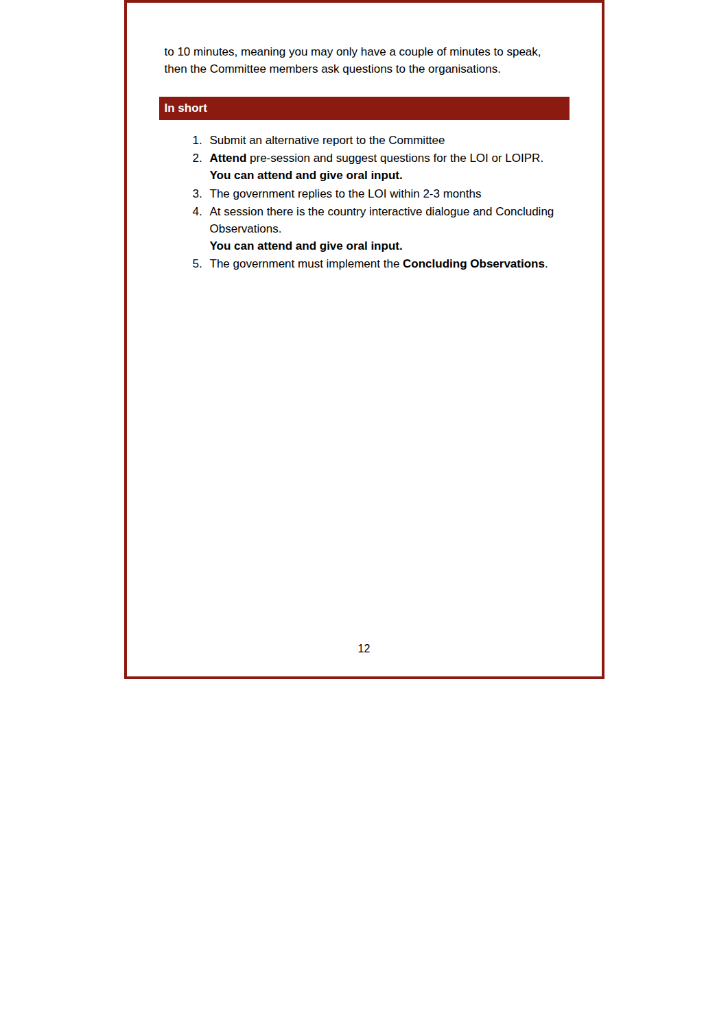to 10 minutes, meaning you may only have a couple of minutes to speak, then the Committee members ask questions to the organisations.
In short
Submit an alternative report to the Committee
Attend pre-session and suggest questions for the LOI or LOIPR.
You can attend and give oral input.
The government replies to the LOI within 2-3 months
At session there is the country interactive dialogue and Concluding Observations.
You can attend and give oral input.
The government must implement the Concluding Observations.
12